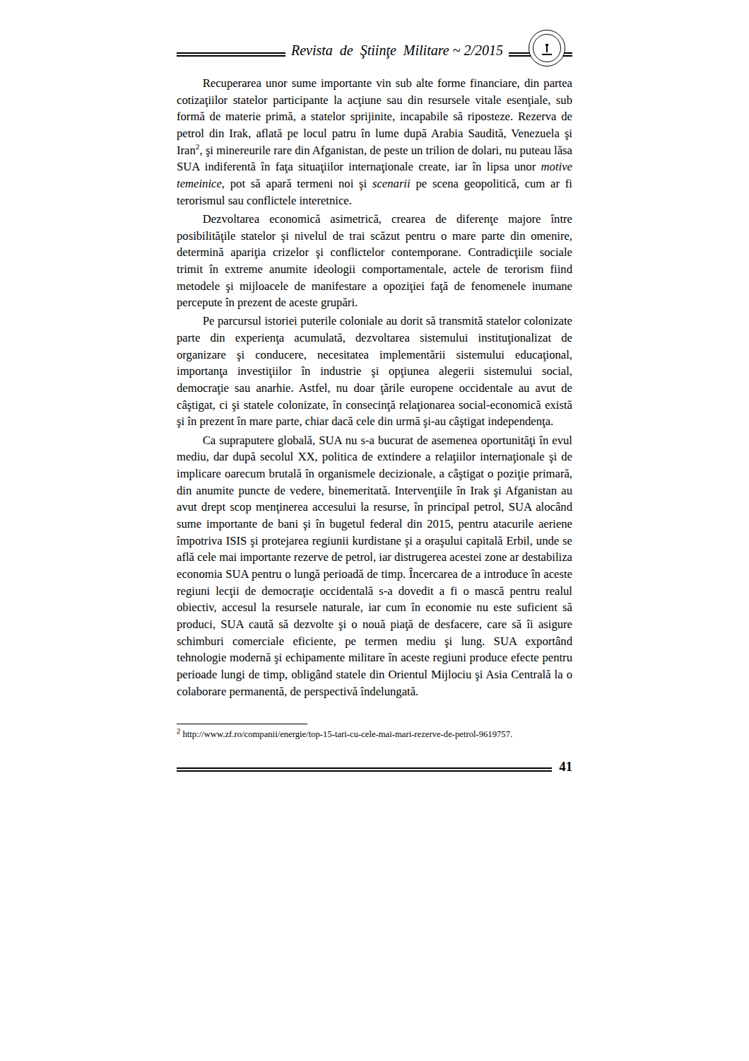Revista de Ştiinţe Militare ~ 2/2015
Recuperarea unor sume importante vin sub alte forme financiare, din partea cotizaţiilor statelor participante la acţiune sau din resursele vitale esenţiale, sub formă de materie primă, a statelor sprijinite, incapabile să riposteze. Rezerva de petrol din Irak, aflată pe locul patru în lume după Arabia Saudită, Venezuela şi Iran2, şi minereurile rare din Afganistan, de peste un trilion de dolari, nu puteau lăsa SUA indiferentă în faţa situaţiilor internaţionale create, iar în lipsa unor motive temeinice, pot să apară termeni noi şi scenarii pe scena geopolitică, cum ar fi terorismul sau conflictele interetnice.
Dezvoltarea economică asimetrică, crearea de diferenţe majore între posibilităţile statelor şi nivelul de trai scăzut pentru o mare parte din omenire, determină apariţia crizelor şi conflictelor contemporane. Contradicţiile sociale trimit în extreme anumite ideologii comportamentale, actele de terorism fiind metodele şi mijloacele de manifestare a opoziţiei faţă de fenomenele inumane percepute în prezent de aceste grupări.
Pe parcursul istoriei puterile coloniale au dorit să transmită statelor colonizate parte din experienţa acumulată, dezvoltarea sistemului instituţionalizat de organizare şi conducere, necesitatea implementării sistemului educaţional, importanţa investiţiilor în industrie şi opţiunea alegerii sistemului social, democraţie sau anarhie. Astfel, nu doar ţările europene occidentale au avut de câştigat, ci şi statele colonizate, în consecinţă relaţionarea social-economică există şi în prezent în mare parte, chiar dacă cele din urmă şi-au câştigat independenţa.
Ca supraputere globală, SUA nu s-a bucurat de asemenea oportunităţi în evul mediu, dar după secolul XX, politica de extindere a relaţiilor internaţionale şi de implicare oarecum brutală în organismele decizionale, a câştigat o poziţie primară, din anumite puncte de vedere, binemeritată. Intervenţiile în Irak şi Afganistan au avut drept scop menţinerea accesului la resurse, în principal petrol, SUA alocând sume importante de bani şi în bugetul federal din 2015, pentru atacurile aeriene împotriva ISIS şi protejarea regiunii kurdistane şi a oraşului capitală Erbil, unde se află cele mai importante rezerve de petrol, iar distrugerea acestei zone ar destabiliza economia SUA pentru o lungă perioadă de timp. Încercarea de a introduce în aceste regiuni lecţii de democraţie occidentală s-a dovedit a fi o mască pentru realul obiectiv, accesul la resursele naturale, iar cum în economie nu este suficient să produci, SUA caută să dezvolte şi o nouă piaţă de desfacere, care să îi asigure schimburi comerciale eficiente, pe termen mediu şi lung. SUA exportând tehnologie modernă şi echipamente militare în aceste regiuni produce efecte pentru perioade lungi de timp, obligând statele din Orientul Mijlociu şi Asia Centrală la o colaborare permanentă, de perspectivă îndelungată.
2 http://www.zf.ro/companii/energie/top-15-tari-cu-cele-mai-mari-rezerve-de-petrol-9619757.
41